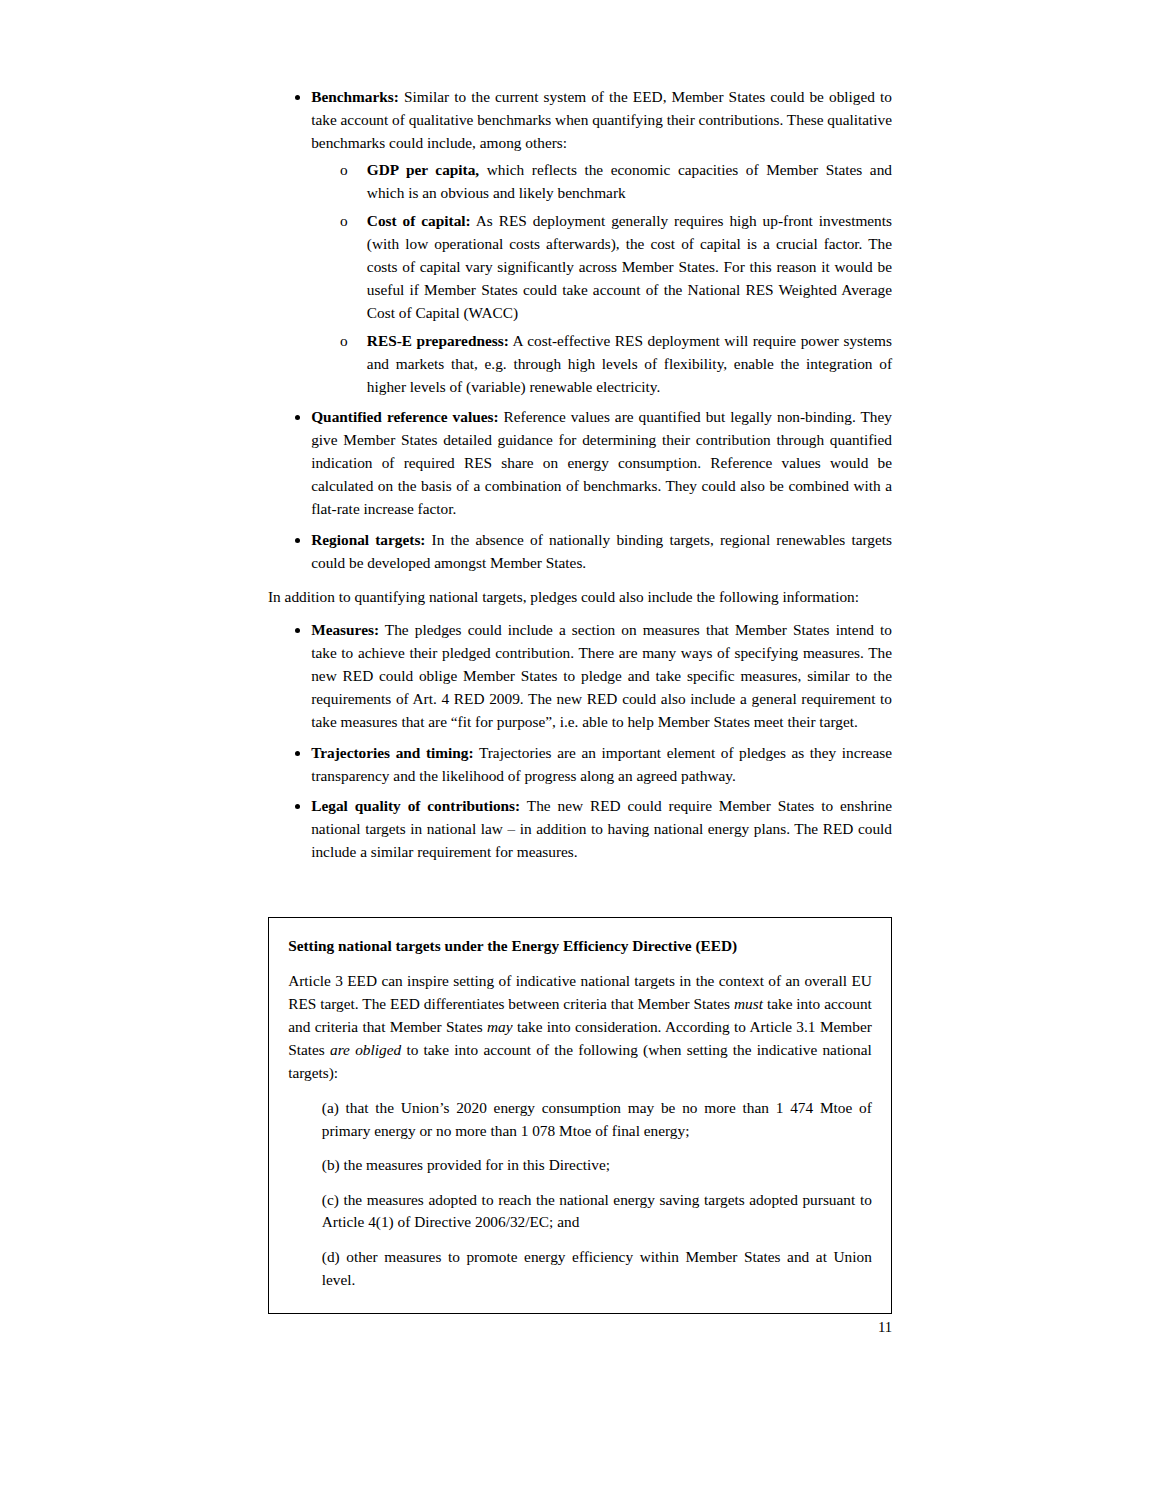Benchmarks: Similar to the current system of the EED, Member States could be obliged to take account of qualitative benchmarks when quantifying their contributions. These qualitative benchmarks could include, among others:
GDP per capita, which reflects the economic capacities of Member States and which is an obvious and likely benchmark
Cost of capital: As RES deployment generally requires high up-front investments (with low operational costs afterwards), the cost of capital is a crucial factor. The costs of capital vary significantly across Member States. For this reason it would be useful if Member States could take account of the National RES Weighted Average Cost of Capital (WACC)
RES-E preparedness: A cost-effective RES deployment will require power systems and markets that, e.g. through high levels of flexibility, enable the integration of higher levels of (variable) renewable electricity.
Quantified reference values: Reference values are quantified but legally non-binding. They give Member States detailed guidance for determining their contribution through quantified indication of required RES share on energy consumption. Reference values would be calculated on the basis of a combination of benchmarks. They could also be combined with a flat-rate increase factor.
Regional targets: In the absence of nationally binding targets, regional renewables targets could be developed amongst Member States.
In addition to quantifying national targets, pledges could also include the following information:
Measures: The pledges could include a section on measures that Member States intend to take to achieve their pledged contribution. There are many ways of specifying measures. The new RED could oblige Member States to pledge and take specific measures, similar to the requirements of Art. 4 RED 2009. The new RED could also include a general requirement to take measures that are “fit for purpose”, i.e. able to help Member States meet their target.
Trajectories and timing: Trajectories are an important element of pledges as they increase transparency and the likelihood of progress along an agreed pathway.
Legal quality of contributions: The new RED could require Member States to enshrine national targets in national law – in addition to having national energy plans. The RED could include a similar requirement for measures.
Setting national targets under the Energy Efficiency Directive (EED)
Article 3 EED can inspire setting of indicative national targets in the context of an overall EU RES target. The EED differentiates between criteria that Member States must take into account and criteria that Member States may take into consideration. According to Article 3.1 Member States are obliged to take into account of the following (when setting the indicative national targets):
(a) that the Union’s 2020 energy consumption may be no more than 1 474 Mtoe of primary energy or no more than 1 078 Mtoe of final energy;
(b) the measures provided for in this Directive;
(c) the measures adopted to reach the national energy saving targets adopted pursuant to Article 4(1) of Directive 2006/32/EC; and
(d) other measures to promote energy efficiency within Member States and at Union level.
11